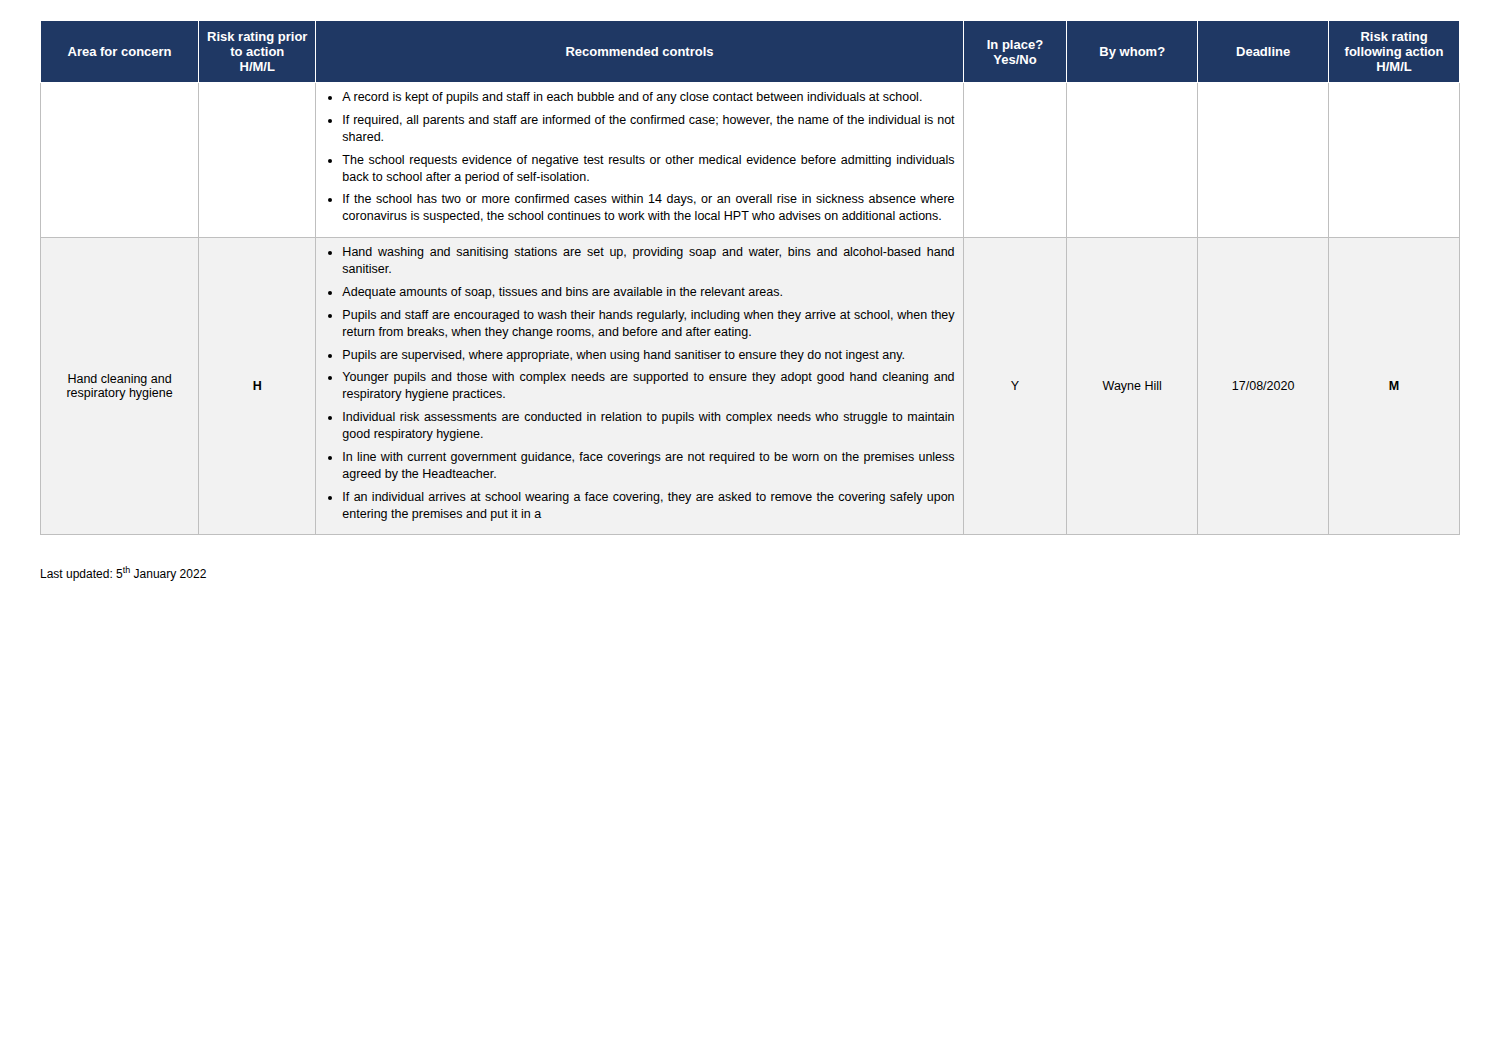| Area for concern | Risk rating prior to action H/M/L | Recommended controls | In place? Yes/No | By whom? | Deadline | Risk rating following action H/M/L |
| --- | --- | --- | --- | --- | --- | --- |
| | | A record is kept of pupils and staff in each bubble and of any close contact between individuals at school. If required, all parents and staff are informed of the confirmed case; however, the name of the individual is not shared. The school requests evidence of negative test results or other medical evidence before admitting individuals back to school after a period of self-isolation. If the school has two or more confirmed cases within 14 days, or an overall rise in sickness absence where coronavirus is suspected, the school continues to work with the local HPT who advises on additional actions. | | | | |
| Hand cleaning and respiratory hygiene | H | Hand washing and sanitising stations are set up, providing soap and water, bins and alcohol-based hand sanitiser. Adequate amounts of soap, tissues and bins are available in the relevant areas. Pupils and staff are encouraged to wash their hands regularly, including when they arrive at school, when they return from breaks, when they change rooms, and before and after eating. Pupils are supervised, where appropriate, when using hand sanitiser to ensure they do not ingest any. Younger pupils and those with complex needs are supported to ensure they adopt good hand cleaning and respiratory hygiene practices. Individual risk assessments are conducted in relation to pupils with complex needs who struggle to maintain good respiratory hygiene. In line with current government guidance, face coverings are not required to be worn on the premises unless agreed by the Headteacher. If an individual arrives at school wearing a face covering, they are asked to remove the covering safely upon entering the premises and put it in a | Y | Wayne Hill | 17/08/2020 | M |
Last updated: 5th January 2022